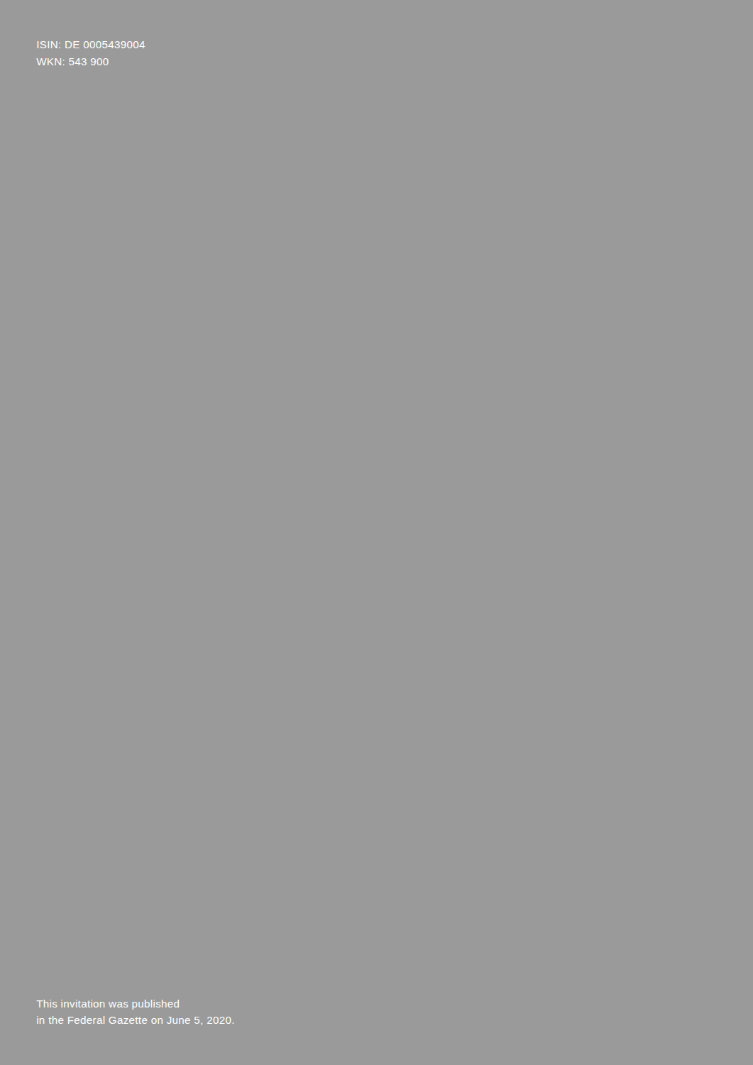ISIN: DE 0005439004
WKN: 543 900
This invitation was published
in the Federal Gazette on June 5, 2020.